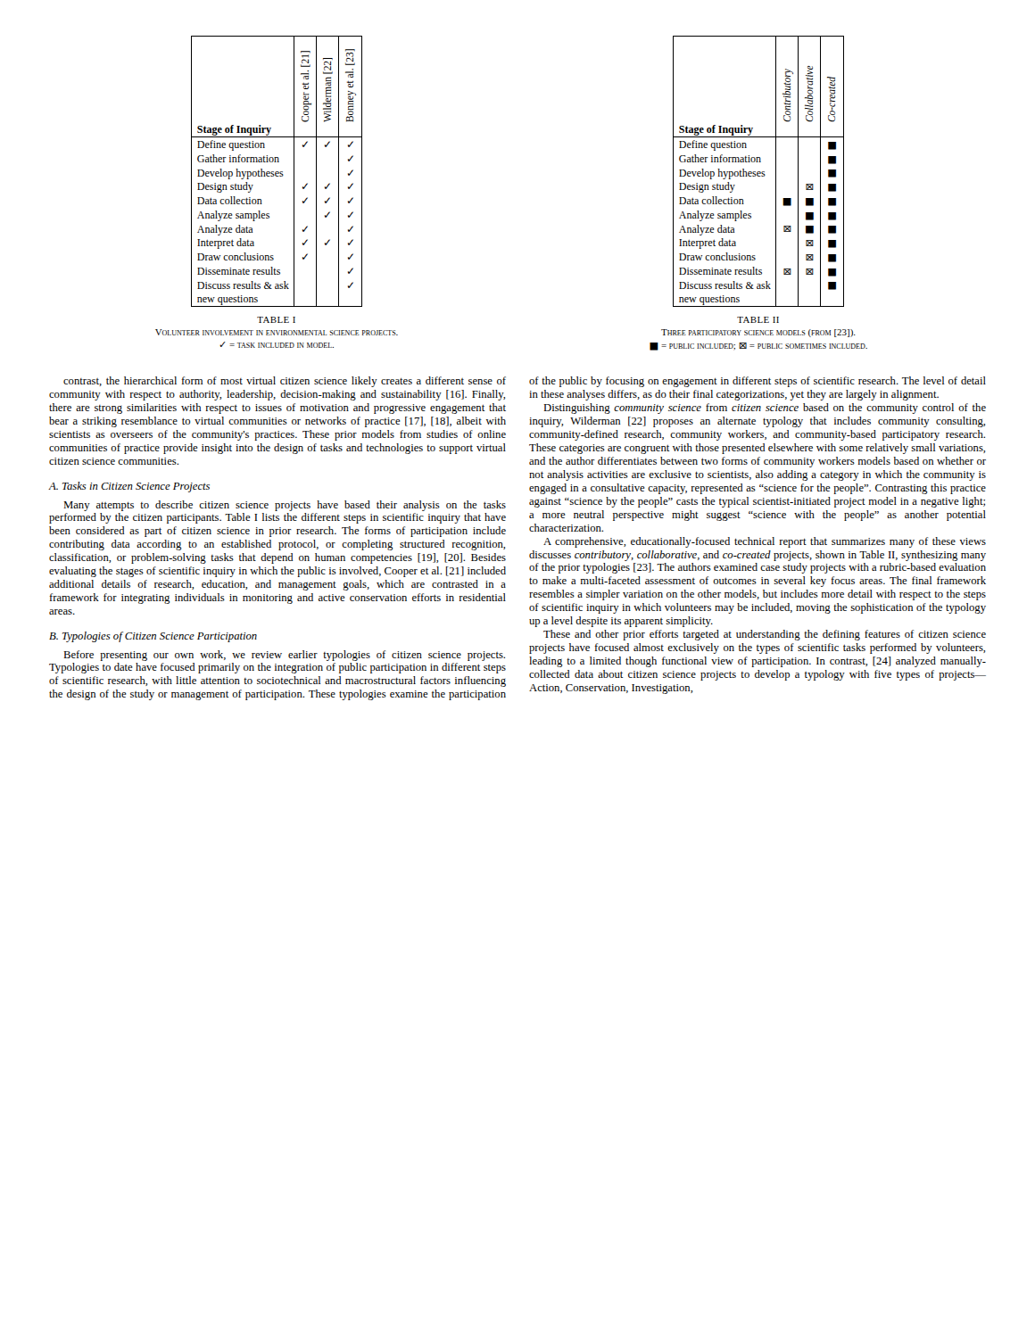| | Cooper et al. [21] | Wilderman [22] | Bonney et al. [23] |
| Stage of Inquiry | | | |
| Define question | ✓ | ✓ | ✓ |
| Gather information | | | ✓ |
| Develop hypotheses | | | ✓ |
| Design study | ✓ | ✓ | ✓ |
| Data collection | ✓ | ✓ | ✓ |
| Analyze samples | | ✓ | ✓ |
| Analyze data | ✓ | | ✓ |
| Interpret data | ✓ | ✓ | ✓ |
| Draw conclusions | ✓ | | ✓ |
| Disseminate results | | | ✓ |
| Discuss results & ask | | | ✓ |
| new questions | | | |
TABLE I Volunteer involvement in environmental science projects.
✓ = task included in model.
| | Contributory | Collaborative | Co-created |
| Stage of Inquiry | | | |
| Define question | | | ■ |
| Gather information | | | ■ |
| Develop hypotheses | | | ■ |
| Design study | | ⊠ | ■ |
| Data collection | ■ | ■ | ■ |
| Analyze samples | | ■ | ■ |
| Analyze data | ⊠ | ■ | ■ |
| Interpret data | | ⊠ | ■ |
| Draw conclusions | | ⊠ | ■ |
| Disseminate results | ⊠ | ⊠ | ■ |
| Discuss results & ask | | | ■ |
| new questions | | | |
TABLE II Three participatory science models (from [23]).
■ = public included; ⊠ = public sometimes included.
contrast, the hierarchical form of most virtual citizen science likely creates a different sense of community with respect to authority, leadership, decision-making and sustainability [16]. Finally, there are strong similarities with respect to issues of motivation and progressive engagement that bear a striking resemblance to virtual communities or networks of practice [17], [18], albeit with scientists as overseers of the community's practices. These prior models from studies of online communities of practice provide insight into the design of tasks and technologies to support virtual citizen science communities.
A. Tasks in Citizen Science Projects
Many attempts to describe citizen science projects have based their analysis on the tasks performed by the citizen participants. Table I lists the different steps in scientific inquiry that have been considered as part of citizen science in prior research. The forms of participation include contributing data according to an established protocol, or completing structured recognition, classification, or problem-solving tasks that depend on human competencies [19], [20]. Besides evaluating the stages of scientific inquiry in which the public is involved, Cooper et al. [21] included additional details of research, education, and management goals, which are contrasted in a framework for integrating individuals in monitoring and active conservation efforts in residential areas.
B. Typologies of Citizen Science Participation
Before presenting our own work, we review earlier typologies of citizen science projects. Typologies to date have focused primarily on the integration of public participation in different steps of scientific research, with little attention to sociotechnical and macrostructural factors influencing the design of the study or management of participation. These typologies examine the participation of the public by focusing on engagement in different steps of scientific research. The level of detail in these analyses differs, as do their final categorizations, yet they are largely in alignment.
Distinguishing community science from citizen science based on the community control of the inquiry, Wilderman [22] proposes an alternate typology that includes community consulting, community-defined research, community workers, and community-based participatory research. These categories are congruent with those presented elsewhere with some relatively small variations, and the author differentiates between two forms of community workers models based on whether or not analysis activities are exclusive to scientists, also adding a category in which the community is engaged in a consultative capacity, represented as “science for the people”. Contrasting this practice against “science by the people” casts the typical scientist-initiated project model in a negative light; a more neutral perspective might suggest “science with the people” as another potential characterization.
A comprehensive, educationally-focused technical report that summarizes many of these views discusses contributory, collaborative, and co-created projects, shown in Table II, synthesizing many of the prior typologies [23]. The authors examined case study projects with a rubric-based evaluation to make a multi-faceted assessment of outcomes in several key focus areas. The final framework resembles a simpler variation on the other models, but includes more detail with respect to the steps of scientific inquiry in which volunteers may be included, moving the sophistication of the typology up a level despite its apparent simplicity.
These and other prior efforts targeted at understanding the defining features of citizen science projects have focused almost exclusively on the types of scientific tasks performed by volunteers, leading to a limited though functional view of participation. In contrast, [24] analyzed manually-collected data about citizen science projects to develop a typology with five types of projects—Action, Conservation, Investigation,